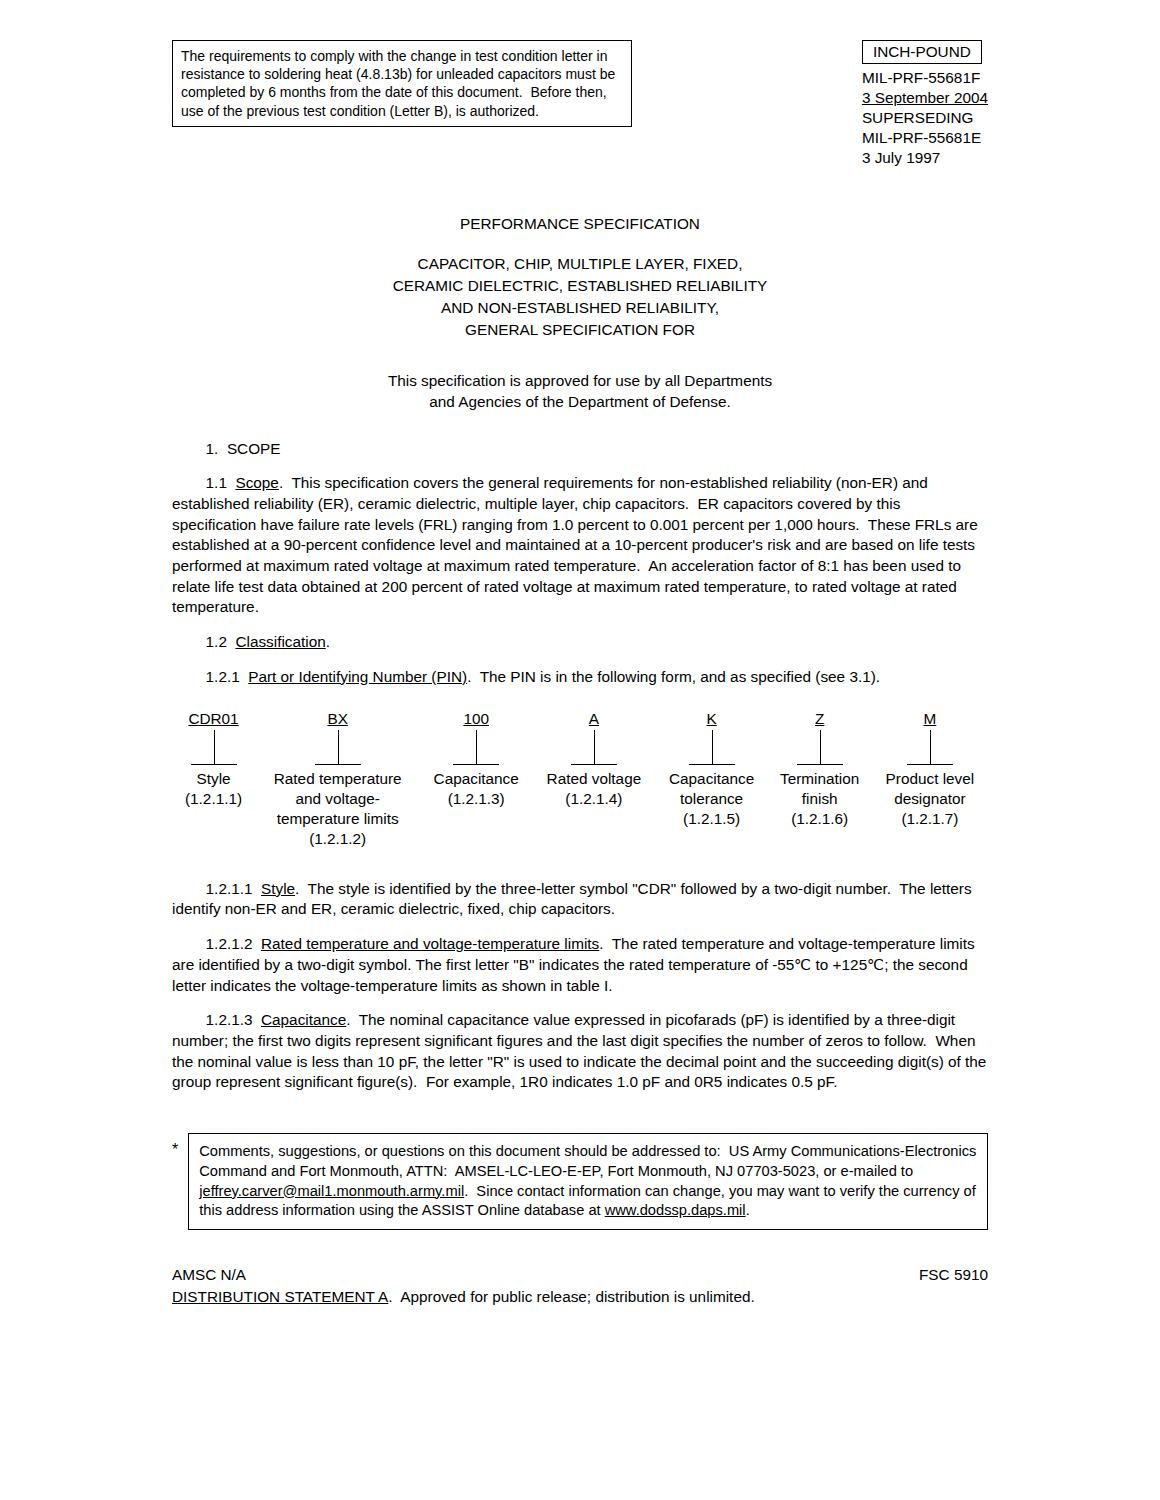The requirements to comply with the change in test condition letter in resistance to soldering heat (4.8.13b) for unleaded capacitors must be completed by 6 months from the date of this document. Before then, use of the previous test condition (Letter B), is authorized.
INCH-POUND
MIL-PRF-55681F
3 September 2004
SUPERSEDING
MIL-PRF-55681E
3 July 1997
PERFORMANCE SPECIFICATION
CAPACITOR, CHIP, MULTIPLE LAYER, FIXED,
CERAMIC DIELECTRIC, ESTABLISHED RELIABILITY
AND NON-ESTABLISHED RELIABILITY,
GENERAL SPECIFICATION FOR
This specification is approved for use by all Departments
and Agencies of the Department of Defense.
1. SCOPE
1.1 Scope. This specification covers the general requirements for non-established reliability (non-ER) and established reliability (ER), ceramic dielectric, multiple layer, chip capacitors. ER capacitors covered by this specification have failure rate levels (FRL) ranging from 1.0 percent to 0.001 percent per 1,000 hours. These FRLs are established at a 90-percent confidence level and maintained at a 10-percent producer's risk and are based on life tests performed at maximum rated voltage at maximum rated temperature. An acceleration factor of 8:1 has been used to relate life test data obtained at 200 percent of rated voltage at maximum rated temperature, to rated voltage at rated temperature.
1.2 Classification.
1.2.1 Part or Identifying Number (PIN). The PIN is in the following form, and as specified (see 3.1).
| CDR01 | BX | 100 | A | K | Z | M |
| Style (1.2.1.1) | Rated temperature and voltage- temperature limits (1.2.1.2) | Capacitance (1.2.1.3) | Rated voltage (1.2.1.4) | Capacitance tolerance (1.2.1.5) | Termination finish (1.2.1.6) | Product level designator (1.2.1.7) |
1.2.1.1 Style. The style is identified by the three-letter symbol "CDR" followed by a two-digit number. The letters identify non-ER and ER, ceramic dielectric, fixed, chip capacitors.
1.2.1.2 Rated temperature and voltage-temperature limits. The rated temperature and voltage-temperature limits are identified by a two-digit symbol. The first letter "B" indicates the rated temperature of -55℃ to +125℃; the second letter indicates the voltage-temperature limits as shown in table I.
1.2.1.3 Capacitance. The nominal capacitance value expressed in picofarads (pF) is identified by a three-digit number; the first two digits represent significant figures and the last digit specifies the number of zeros to follow. When the nominal value is less than 10 pF, the letter "R" is used to indicate the decimal point and the succeeding digit(s) of the group represent significant figure(s). For example, 1R0 indicates 1.0 pF and 0R5 indicates 0.5 pF.
*
Comments, suggestions, or questions on this document should be addressed to: US Army Communications-Electronics Command and Fort Monmouth, ATTN: AMSEL-LC-LEO-E-EP, Fort Monmouth, NJ 07703-5023, or e-mailed to jeffrey.carver@mail1.monmouth.army.mil. Since contact information can change, you may want to verify the currency of this address information using the ASSIST Online database at www.dodssp.daps.mil.
AMSC N/A FSC 5910
DISTRIBUTION STATEMENT A. Approved for public release; distribution is unlimited.